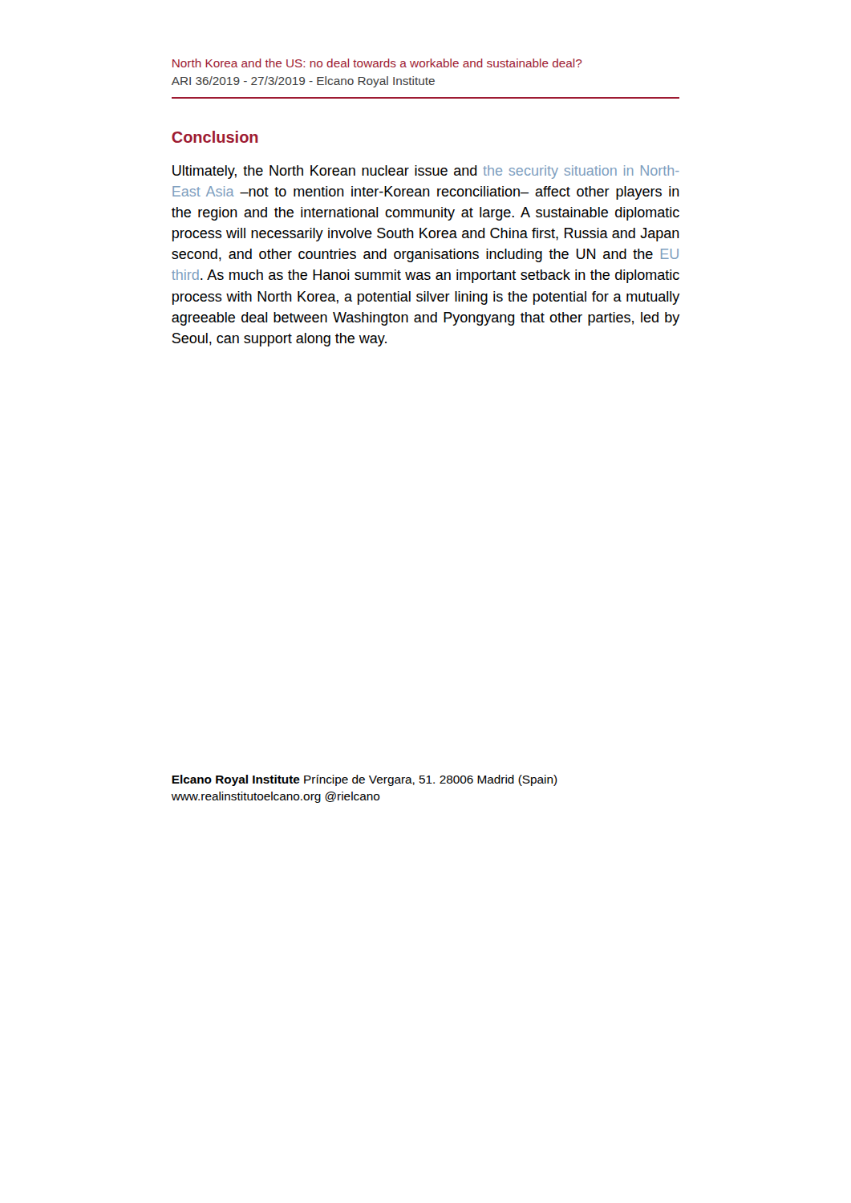North Korea and the US: no deal towards a workable and sustainable deal?
ARI 36/2019 - 27/3/2019 - Elcano Royal Institute
Conclusion
Ultimately, the North Korean nuclear issue and the security situation in North-East Asia –not to mention inter-Korean reconciliation– affect other players in the region and the international community at large. A sustainable diplomatic process will necessarily involve South Korea and China first, Russia and Japan second, and other countries and organisations including the UN and the EU third. As much as the Hanoi summit was an important setback in the diplomatic process with North Korea, a potential silver lining is the potential for a mutually agreeable deal between Washington and Pyongyang that other parties, led by Seoul, can support along the way.
Elcano Royal Institute Príncipe de Vergara, 51. 28006 Madrid (Spain)
www.realinstitutoelcano.org @rielcano